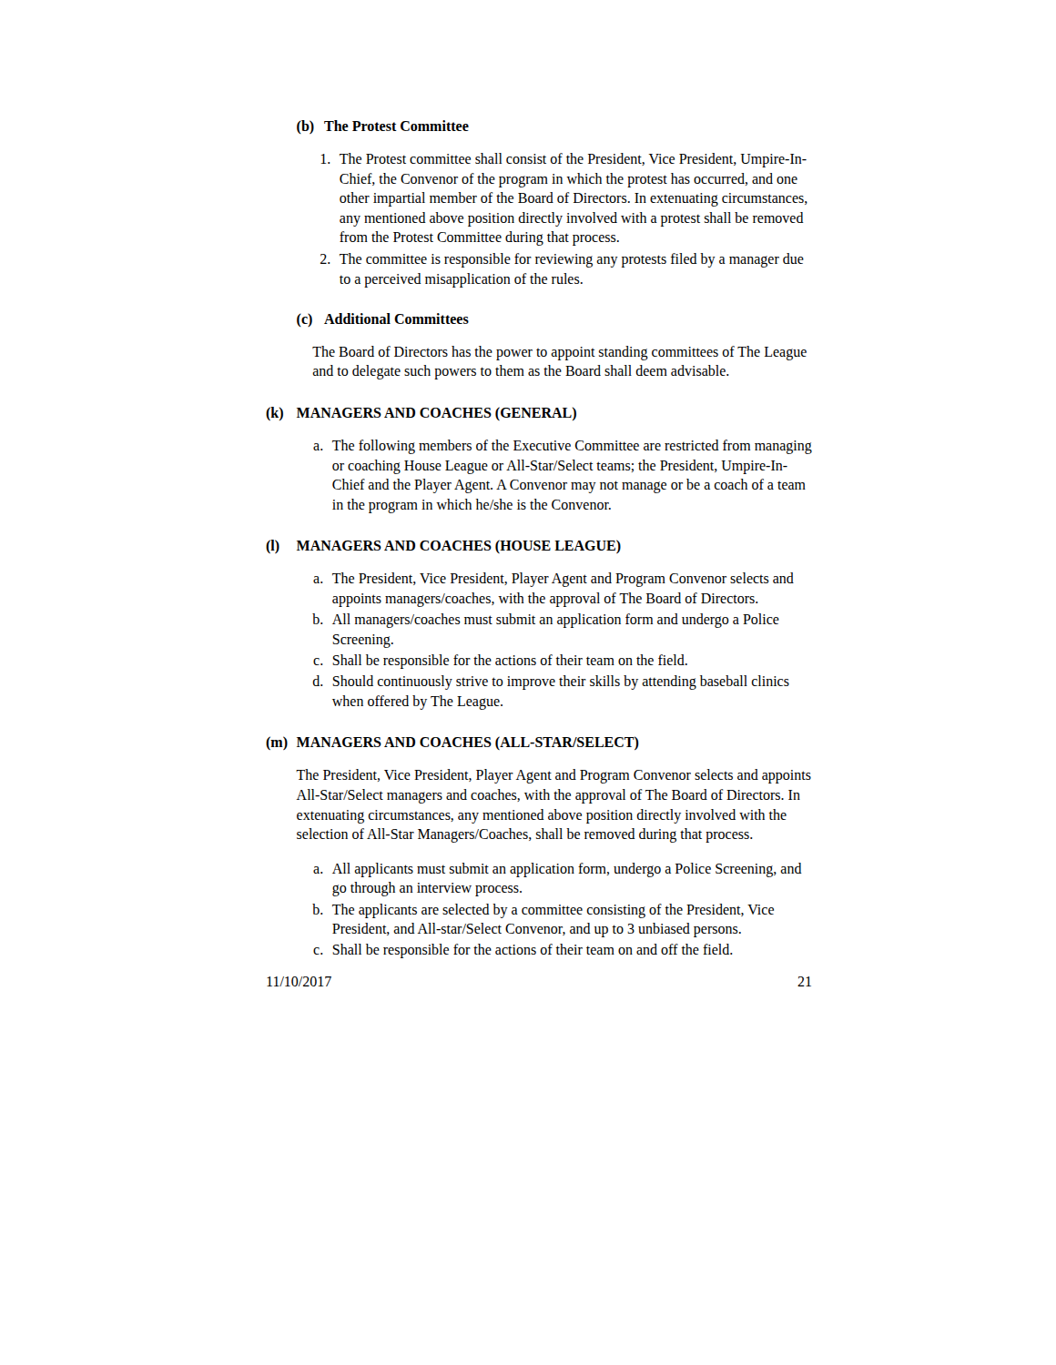(b) The Protest Committee
The Protest committee shall consist of the President, Vice President, Umpire-In-Chief, the Convenor of the program in which the protest has occurred, and one other impartial member of the Board of Directors. In extenuating circumstances, any mentioned above position directly involved with a protest shall be removed from the Protest Committee during that process.
The committee is responsible for reviewing any protests filed by a manager due to a perceived misapplication of the rules.
(c) Additional Committees
The Board of Directors has the power to appoint standing committees of The League and to delegate such powers to them as the Board shall deem advisable.
(k) MANAGERS AND COACHES (GENERAL)
The following members of the Executive Committee are restricted from managing or coaching House League or All-Star/Select teams; the President, Umpire-In-Chief and the Player Agent. A Convenor may not manage or be a coach of a team in the program in which he/she is the Convenor.
(l) MANAGERS AND COACHES (HOUSE LEAGUE)
The President, Vice President, Player Agent and Program Convenor selects and appoints managers/coaches, with the approval of The Board of Directors.
All managers/coaches must submit an application form and undergo a Police Screening.
Shall be responsible for the actions of their team on the field.
Should continuously strive to improve their skills by attending baseball clinics when offered by The League.
(m) MANAGERS AND COACHES (ALL-STAR/SELECT)
The President, Vice President, Player Agent and Program Convenor selects and appoints All-Star/Select managers and coaches, with the approval of The Board of Directors. In extenuating circumstances, any mentioned above position directly involved with the selection of All-Star Managers/Coaches, shall be removed during that process.
All applicants must submit an application form, undergo a Police Screening, and go through an interview process.
The applicants are selected by a committee consisting of the President, Vice President, and All-star/Select Convenor, and up to 3 unbiased persons.
Shall be responsible for the actions of their team on and off the field.
11/10/2017 21